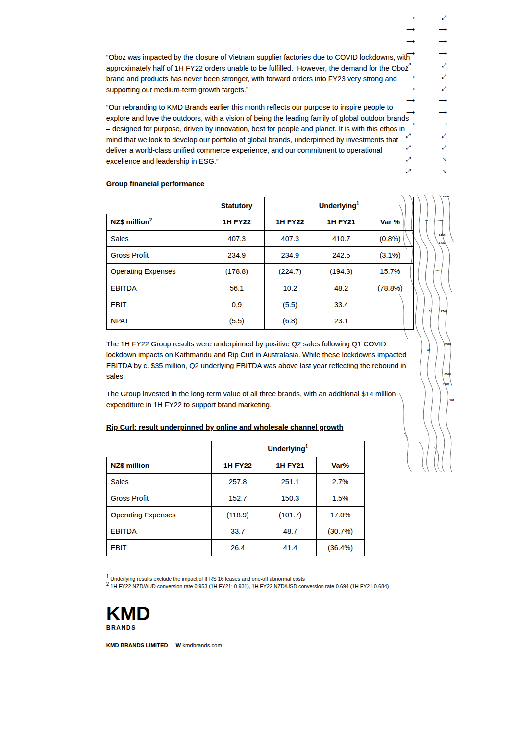⟶⤢
⟶⟶
⟶⟶
⟶⟶
⤢⤢
⟶⤢
⟶⤢
⟶⟶
⟶⟶
⟶⟶
⤢⤢
⤢⤢
⤢↘
⤢↘
2378
2498
85
2496
1739
392
2743
3
5386
46
6063
4400
507
“Oboz was impacted by the closure of Vietnam supplier factories due to COVID lockdowns, with approximately half of 1H FY22 orders unable to be fulfilled. However, the demand for the Oboz brand and products has never been stronger, with forward orders into FY23 very strong and supporting our medium-term growth targets.”
“Our rebranding to KMD Brands earlier this month reflects our purpose to inspire people to explore and love the outdoors, with a vision of being the leading family of global outdoor brands – designed for purpose, driven by innovation, best for people and planet. It is with this ethos in mind that we look to develop our portfolio of global brands, underpinned by investments that deliver a world-class unified commerce experience, and our commitment to operational excellence and leadership in ESG.”
Group financial performance
| | Statutory | Underlying 1 |
| NZ$ million 2 | 1H FY22 | 1H FY22 | 1H FY21 | Var % |
| Sales | 407.3 | 407.3 | 410.7 | (0.8%) |
| Gross Profit | 234.9 | 234.9 | 242.5 | (3.1%) |
| Operating Expenses | (178.8) | (224.7) | (194.3) | 15.7% |
| EBITDA | 56.1 | 10.2 | 48.2 | (78.8%) |
| EBIT | 0.9 | (5.5) | 33.4 | |
| NPAT | (5.5) | (6.8) | 23.1 | |
The 1H FY22 Group results were underpinned by positive Q2 sales following Q1 COVID lockdown impacts on Kathmandu and Rip Curl in Australasia. While these lockdowns impacted EBITDA by c. $35 million, Q2 underlying EBITDA was above last year reflecting the rebound in sales.
The Group invested in the long-term value of all three brands, with an additional $14 million expenditure in 1H FY22 to support brand marketing.
Rip Curl: result underpinned by online and wholesale channel growth
| | Underlying 1 |
| NZ$ million | 1H FY22 | 1H FY21 | Var% |
| Sales | 257.8 | 251.1 | 2.7% |
| Gross Profit | 152.7 | 150.3 | 1.5% |
| Operating Expenses | (118.9) | (101.7) | 17.0% |
| EBITDA | 33.7 | 48.7 | (30.7%) |
| EBIT | 26.4 | 41.4 | (36.4%) |
1 Underlying results exclude the impact of IFRS 16 leases and one-off abnormal costs
2 1H FY22 NZD/AUD conversion rate 0.953 (1H FY21: 0.931), 1H FY22 NZD/USD conversion rate 0.694 (1H FY21 0.684)
KMD
BRANDS
KMD BRANDS LIMITED W kmdbrands.com